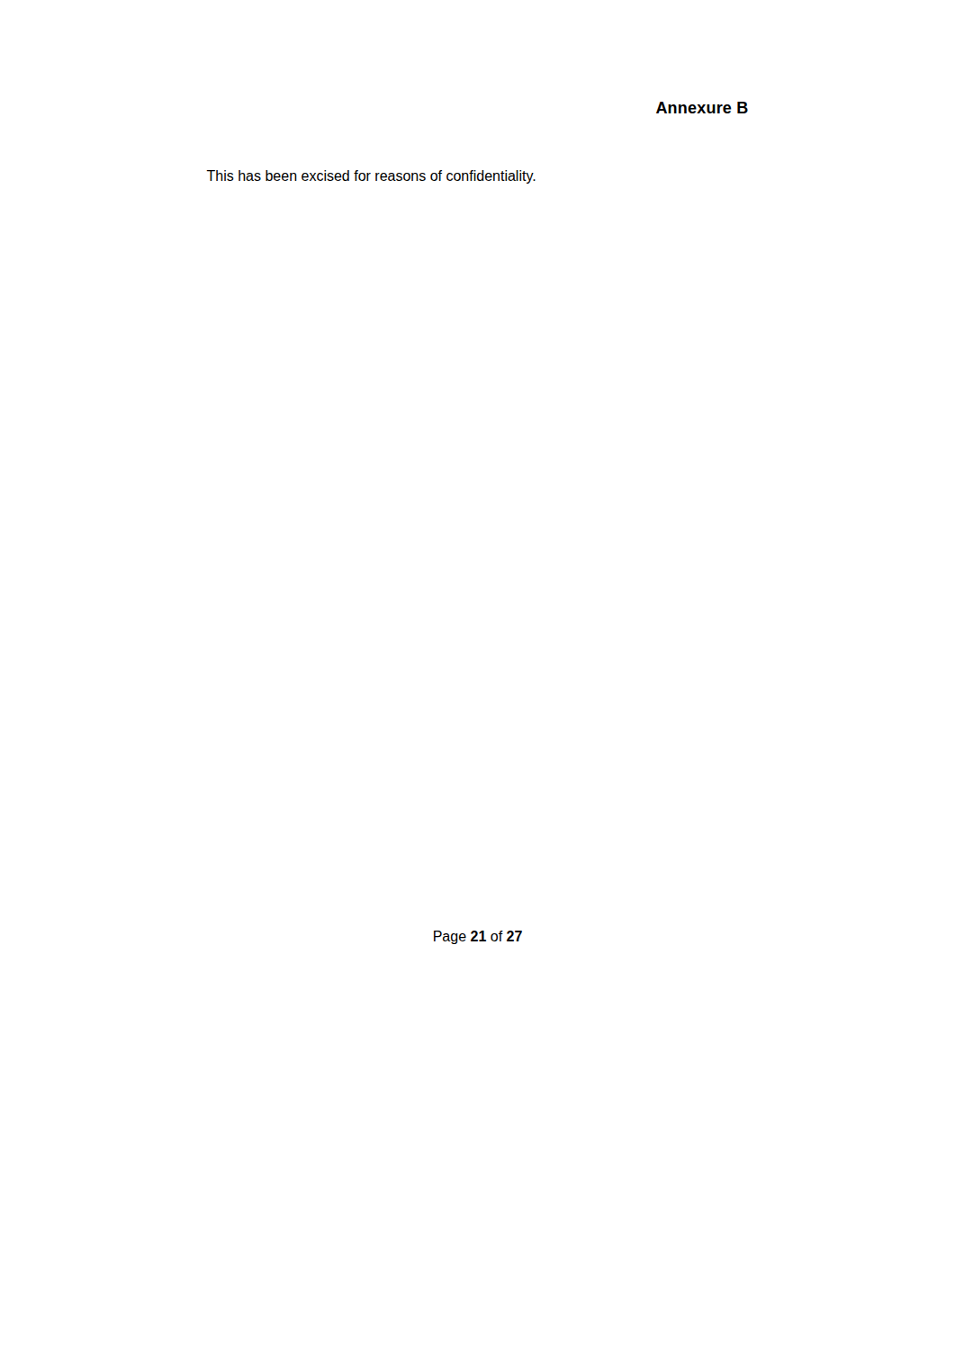Annexure B
This has been excised for reasons of confidentiality.
Page 21 of 27